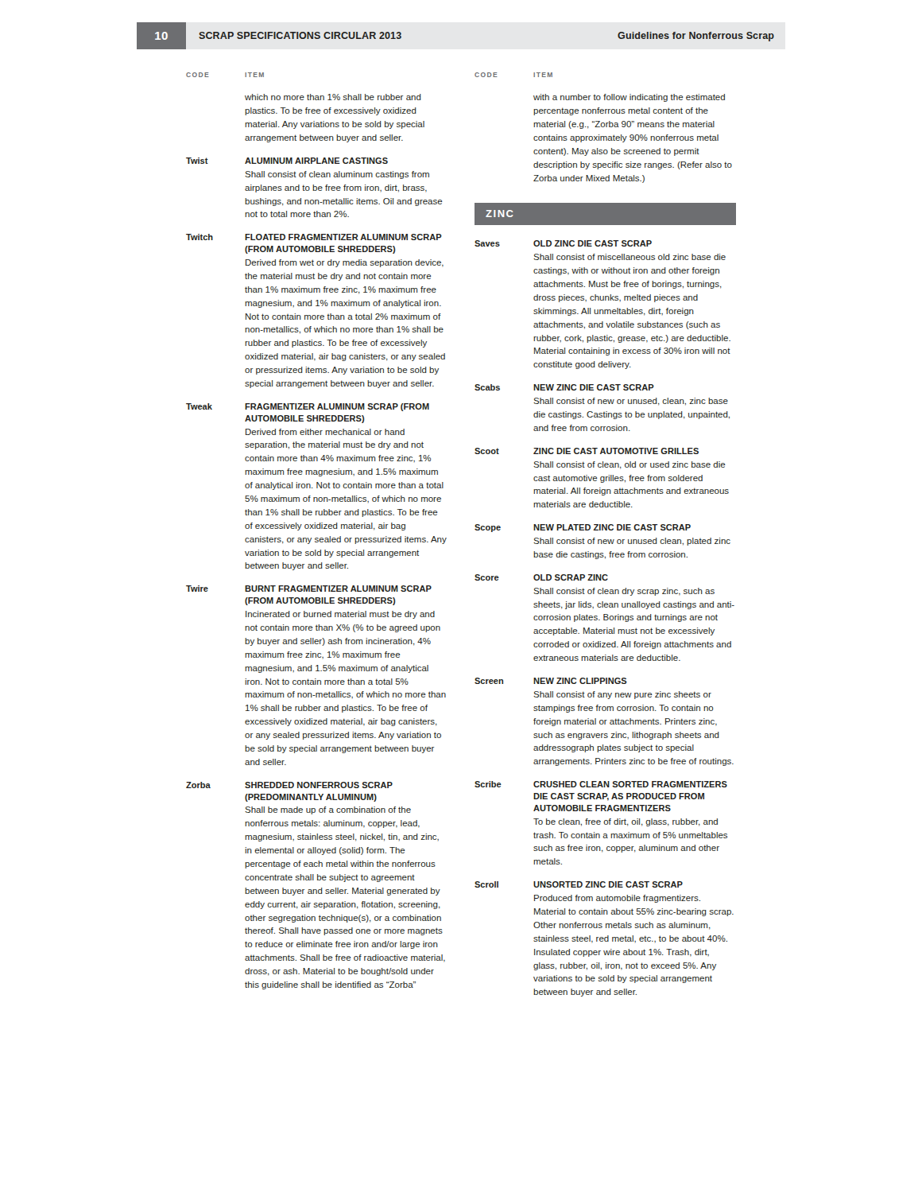10
Scrap Specifications Circular 2013
Guidelines for Nonferrous Scrap
CODE
ITEM
which no more than 1% shall be rubber and plastics. To be free of excessively oxidized material. Any variations to be sold by special arrangement between buyer and seller.
Twist
Aluminum Airplane Castings
Shall consist of clean aluminum castings from airplanes and to be free from iron, dirt, brass, bushings, and non-metallic items. Oil and grease not to total more than 2%.
Twitch
Floated Fragmentizer Aluminum Scrap (from Automobile Shredders)
Derived from wet or dry media separation device, the material must be dry and not contain more than 1% maximum free zinc, 1% maximum free magnesium, and 1% maximum of analytical iron. Not to contain more than a total 2% maximum of non-metallics, of which no more than 1% shall be rubber and plastics. To be free of excessively oxidized material, air bag canisters, or any sealed or pressurized items. Any variation to be sold by special arrangement between buyer and seller.
Tweak
Fragmentizer Aluminum Scrap (from Automobile Shredders)
Derived from either mechanical or hand separation, the material must be dry and not contain more than 4% maximum free zinc, 1% maximum free magnesium, and 1.5% maximum of analytical iron. Not to contain more than a total 5% maximum of non-metallics, of which no more than 1% shall be rubber and plastics. To be free of excessively oxidized material, air bag canisters, or any sealed or pressurized items. Any variation to be sold by special arrangement between buyer and seller.
Twire
Burnt Fragmentizer Aluminum Scrap (from Automobile Shredders)
Incinerated or burned material must be dry and not contain more than X% (% to be agreed upon by buyer and seller) ash from incineration, 4% maximum free zinc, 1% maximum free magnesium, and 1.5% maximum of analytical iron. Not to contain more than a total 5% maximum of non-metallics, of which no more than 1% shall be rubber and plastics. To be free of excessively oxidized material, air bag canisters, or any sealed pressurized items. Any variation to be sold by special arrangement between buyer and seller.
Zorba
Shredded Nonferrous Scrap (predominantly aluminum)
Shall be made up of a combination of the nonferrous metals: aluminum, copper, lead, magnesium, stainless steel, nickel, tin, and zinc, in elemental or alloyed (solid) form. The percentage of each metal within the nonferrous concentrate shall be subject to agreement between buyer and seller. Material generated by eddy current, air separation, flotation, screening, other segregation technique(s), or a combination thereof. Shall have passed one or more magnets to reduce or eliminate free iron and/or large iron attachments. Shall be free of radioactive material, dross, or ash. Material to be bought/sold under this guideline shall be identified as “Zorba”
CODE
ITEM
with a number to follow indicating the estimated percentage nonferrous metal content of the material (e.g., “Zorba 90” means the material contains approximately 90% nonferrous metal content). May also be screened to permit description by specific size ranges. (Refer also to Zorba under Mixed Metals.)
ZINC
Saves
Old Zinc Die Cast Scrap
Shall consist of miscellaneous old zinc base die castings, with or without iron and other foreign attachments. Must be free of borings, turnings, dross pieces, chunks, melted pieces and skimmings. All unmeltables, dirt, foreign attachments, and volatile substances (such as rubber, cork, plastic, grease, etc.) are deductible. Material containing in excess of 30% iron will not constitute good delivery.
Scabs
New Zinc Die Cast Scrap
Shall consist of new or unused, clean, zinc base die castings. Castings to be unplated, unpainted, and free from corrosion.
Scoot
Zinc Die Cast Automotive Grilles
Shall consist of clean, old or used zinc base die cast automotive grilles, free from soldered material. All foreign attachments and extraneous materials are deductible.
Scope
New Plated Zinc Die Cast Scrap
Shall consist of new or unused clean, plated zinc base die castings, free from corrosion.
Score
Old Scrap Zinc
Shall consist of clean dry scrap zinc, such as sheets, jar lids, clean unalloyed castings and anti-corrosion plates. Borings and turnings are not acceptable. Material must not be excessively corroded or oxidized. All foreign attachments and extraneous materials are deductible.
Screen
New Zinc Clippings
Shall consist of any new pure zinc sheets or stampings free from corrosion. To contain no foreign material or attachments. Printers zinc, such as engravers zinc, lithograph sheets and addressograph plates subject to special arrangements. Printers zinc to be free of routings.
Scribe
Crushed Clean Sorted Fragmentizers Die Cast Scrap, as Produced from Automobile Fragmentizers
To be clean, free of dirt, oil, glass, rubber, and trash. To contain a maximum of 5% unmeltables such as free iron, copper, aluminum and other metals.
Scroll
Unsorted Zinc Die Cast Scrap
Produced from automobile fragmentizers. Material to contain about 55% zinc-bearing scrap. Other nonferrous metals such as aluminum, stainless steel, red metal, etc., to be about 40%. Insulated copper wire about 1%. Trash, dirt, glass, rubber, oil, iron, not to exceed 5%. Any variations to be sold by special arrangement between buyer and seller.